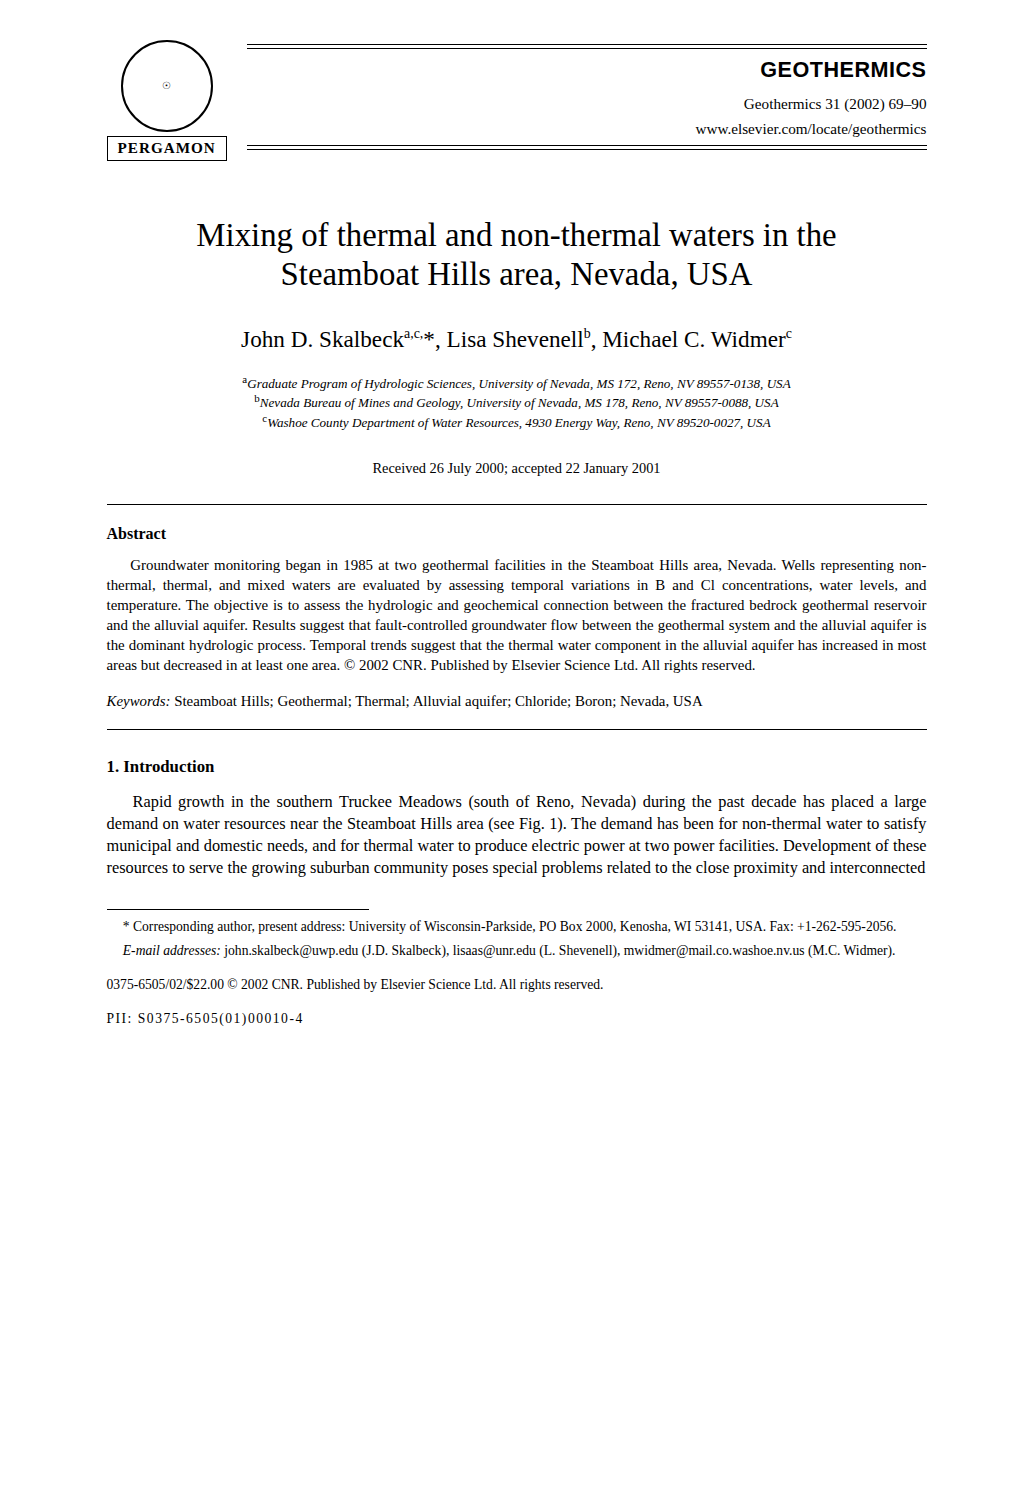☉
PERGAMON
GEOTHERMICS
Geothermics 31 (2002) 69–90
www.elsevier.com/locate/geothermics
Mixing of thermal and non-thermal waters in the
Steamboat Hills area, Nevada, USA
John D. Skalbecka,c,*, Lisa Shevenellb, Michael C. Widmerc
aGraduate Program of Hydrologic Sciences, University of Nevada, MS 172, Reno, NV 89557-0138, USA
bNevada Bureau of Mines and Geology, University of Nevada, MS 178, Reno, NV 89557-0088, USA
cWashoe County Department of Water Resources, 4930 Energy Way, Reno, NV 89520-0027, USA
Received 26 July 2000; accepted 22 January 2001
Abstract
Groundwater monitoring began in 1985 at two geothermal facilities in the Steamboat Hills area, Nevada. Wells representing non-thermal, thermal, and mixed waters are evaluated by assessing temporal variations in B and Cl concentrations, water levels, and temperature. The objective is to assess the hydrologic and geochemical connection between the fractured bedrock geothermal reservoir and the alluvial aquifer. Results suggest that fault-controlled groundwater flow between the geothermal system and the alluvial aquifer is the dominant hydrologic process. Temporal trends suggest that the thermal water component in the alluvial aquifer has increased in most areas but decreased in at least one area. © 2002 CNR. Published by Elsevier Science Ltd. All rights reserved.
Keywords: Steamboat Hills; Geothermal; Thermal; Alluvial aquifer; Chloride; Boron; Nevada, USA
1. Introduction
Rapid growth in the southern Truckee Meadows (south of Reno, Nevada) during the past decade has placed a large demand on water resources near the Steamboat Hills area (see Fig. 1). The demand has been for non-thermal water to satisfy municipal and domestic needs, and for thermal water to produce electric power at two power facilities. Development of these resources to serve the growing suburban community poses special problems related to the close proximity and interconnected
* Corresponding author, present address: University of Wisconsin-Parkside, PO Box 2000, Kenosha, WI 53141, USA. Fax: +1-262-595-2056.
E-mail addresses: john.skalbeck@uwp.edu (J.D. Skalbeck), lisaas@unr.edu (L. Shevenell), mwidmer@mail.co.washoe.nv.us (M.C. Widmer).
0375-6505/02/$22.00 © 2002 CNR. Published by Elsevier Science Ltd. All rights reserved.
PII: S0375-6505(01)00010-4